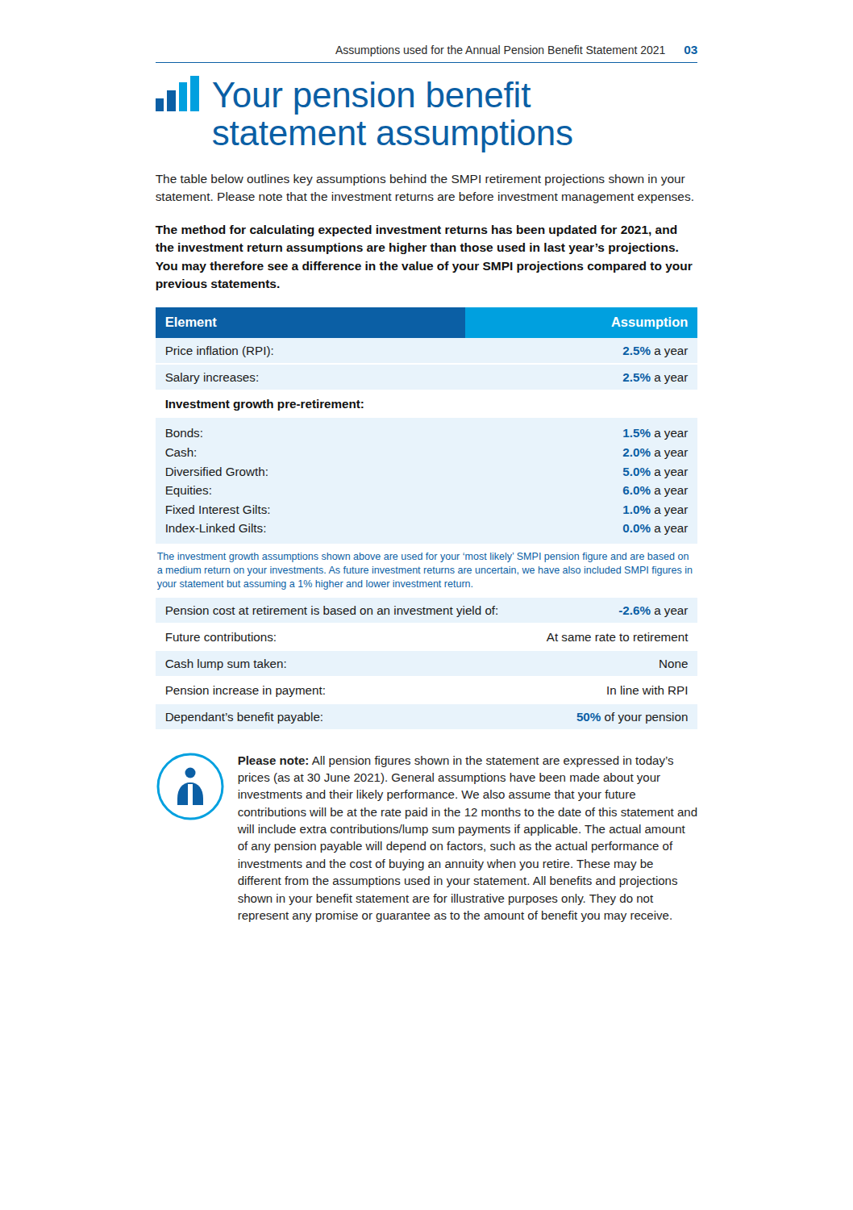Assumptions used for the Annual Pension Benefit Statement 2021
03
Your pension benefit
statement assumptions
The table below outlines key assumptions behind the SMPI retirement projections shown in your statement. Please note that the investment returns are before investment management expenses.
The method for calculating expected investment returns has been updated for 2021, and the investment return assumptions are higher than those used in last year’s projections. You may therefore see a difference in the value of your SMPI projections compared to your previous statements.
| Element | Assumption |
| --- | --- |
| Price inflation (RPI): | 2.5% a year |
| Salary increases: | 2.5% a year |
| Investment growth pre-retirement: |
| Bonds: Cash: Diversified Growth: Equities: Fixed Interest Gilts: Index-Linked Gilts: | 1.5% a year 2.0% a year 5.0% a year 6.0% a year 1.0% a year 0.0% a year |
The investment growth assumptions shown above are used for your ‘most likely’ SMPI pension figure and are based on a medium return on your investments. As future investment returns are uncertain, we have also included SMPI figures in your statement but assuming a 1% higher and lower investment return.
| Pension cost at retirement is based on an investment yield of: | -2.6% a year |
| Future contributions: | At same rate to retirement |
| Cash lump sum taken: | None |
| Pension increase in payment: | In line with RPI |
| Dependant’s benefit payable: | 50% of your pension |
Please note: All pension figures shown in the statement are expressed in today’s prices (as at 30 June 2021). General assumptions have been made about your investments and their likely performance. We also assume that your future contributions will be at the rate paid in the 12 months to the date of this statement and will include extra contributions/lump sum payments if applicable. The actual amount of any pension payable will depend on factors, such as the actual performance of investments and the cost of buying an annuity when you retire. These may be different from the assumptions used in your statement. All benefits and projections shown in your benefit statement are for illustrative purposes only. They do not represent any promise or guarantee as to the amount of benefit you may receive.